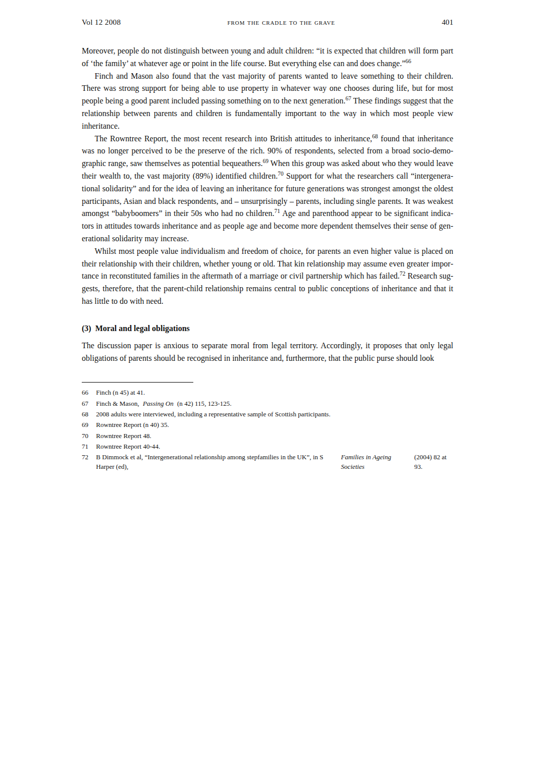Vol 12 2008 from the cradle to the grave 401
Moreover, people do not distinguish between young and adult children: “it is expected that children will form part of ‘the family’ at whatever age or point in the life course. But everything else can and does change.”66
Finch and Mason also found that the vast majority of parents wanted to leave something to their children. There was strong support for being able to use property in whatever way one chooses during life, but for most people being a good parent included passing something on to the next generation.67 These findings suggest that the relationship between parents and children is fundamentally important to the way in which most people view inheritance.
The Rowntree Report, the most recent research into British attitudes to inheritance,68 found that inheritance was no longer perceived to be the preserve of the rich. 90% of respondents, selected from a broad socio-demographic range, saw themselves as potential bequeathers.69 When this group was asked about who they would leave their wealth to, the vast majority (89%) identified children.70 Support for what the researchers call “intergenerational solidarity” and for the idea of leaving an inheritance for future generations was strongest amongst the oldest participants, Asian and black respondents, and – unsurprisingly – parents, including single parents. It was weakest amongst “babyboomers” in their 50s who had no children.71 Age and parenthood appear to be significant indicators in attitudes towards inheritance and as people age and become more dependent themselves their sense of generational solidarity may increase.
Whilst most people value individualism and freedom of choice, for parents an even higher value is placed on their relationship with their children, whether young or old. That kin relationship may assume even greater importance in reconstituted families in the aftermath of a marriage or civil partnership which has failed.72 Research suggests, therefore, that the parent-child relationship remains central to public conceptions of inheritance and that it has little to do with need.
(3) Moral and legal obligations
The discussion paper is anxious to separate moral from legal territory. Accordingly, it proposes that only legal obligations of parents should be recognised in inheritance and, furthermore, that the public purse should look
Finch (n 45) at 41.
Finch & Mason, Passing On (n 42) 115, 123-125.
2008 adults were interviewed, including a representative sample of Scottish participants.
Rowntree Report (n 40) 35.
Rowntree Report 48.
Rowntree Report 40-44.
B Dimmock et al, “Intergenerational relationship among stepfamilies in the UK”, in S Harper (ed), Families in Ageing Societies (2004) 82 at 93.